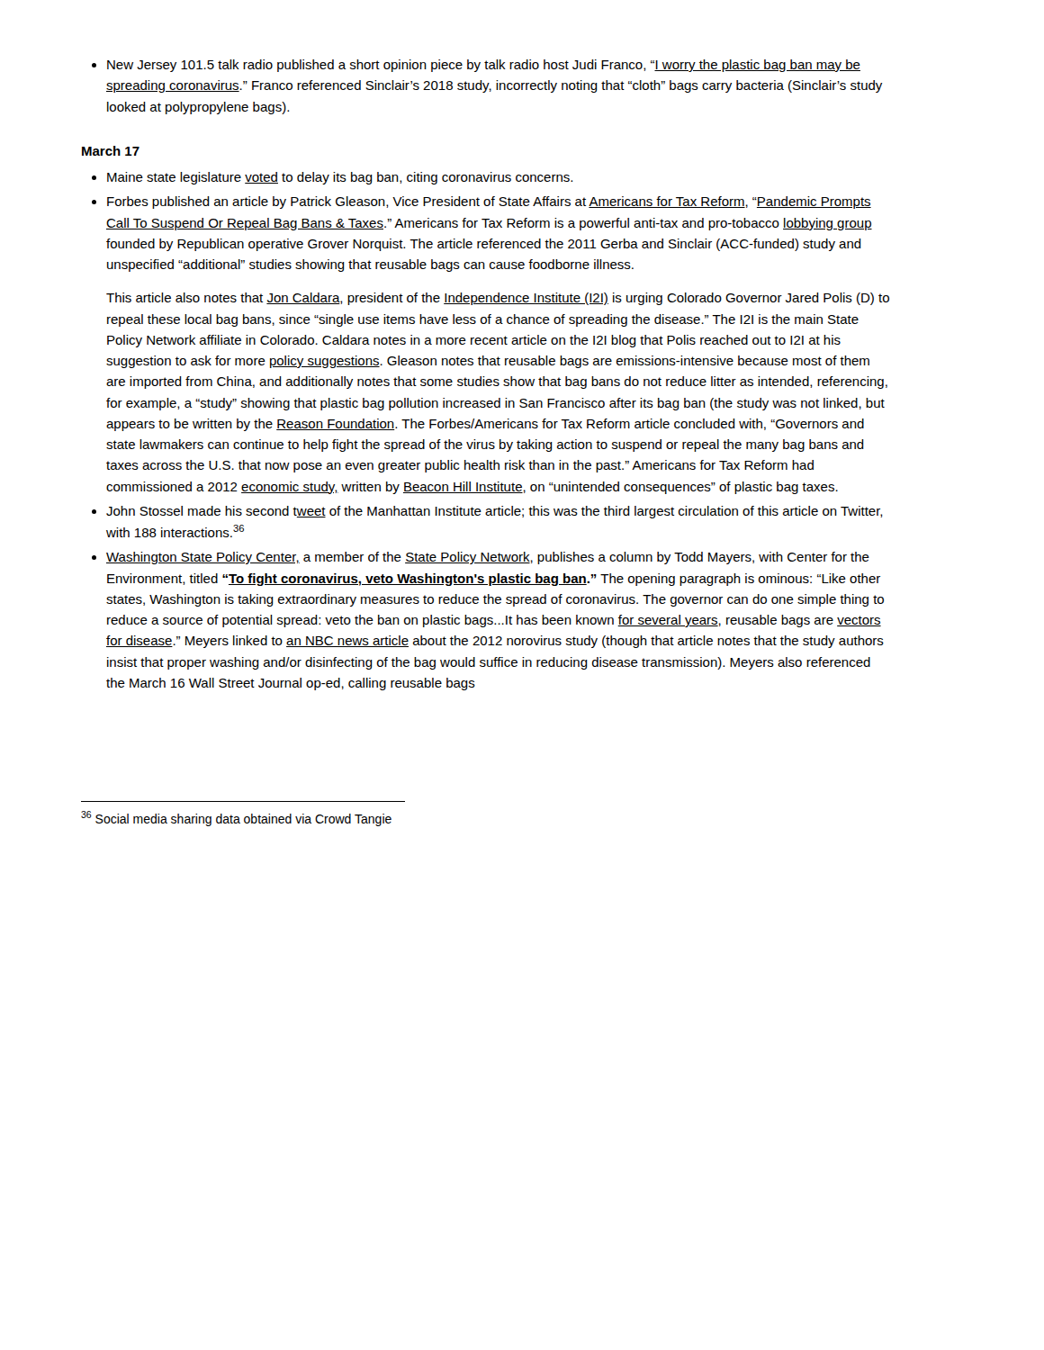New Jersey 101.5 talk radio published a short opinion piece by talk radio host Judi Franco, “I worry the plastic bag ban may be spreading coronavirus.” Franco referenced Sinclair’s 2018 study, incorrectly noting that “cloth” bags carry bacteria (Sinclair’s study looked at polypropylene bags).
March 17
Maine state legislature voted to delay its bag ban, citing coronavirus concerns.
Forbes published an article by Patrick Gleason, Vice President of State Affairs at Americans for Tax Reform, “Pandemic Prompts Call To Suspend Or Repeal Bag Bans & Taxes.” Americans for Tax Reform is a powerful anti-tax and pro-tobacco lobbying group founded by Republican operative Grover Norquist. The article referenced the 2011 Gerba and Sinclair (ACC-funded) study and unspecified “additional” studies showing that reusable bags can cause foodborne illness.
This article also notes that Jon Caldara, president of the Independence Institute (I2I) is urging Colorado Governor Jared Polis (D) to repeal these local bag bans, since “single use items have less of a chance of spreading the disease.” The I2I is the main State Policy Network affiliate in Colorado. Caldara notes in a more recent article on the I2I blog that Polis reached out to I2I at his suggestion to ask for more policy suggestions. Gleason notes that reusable bags are emissions-intensive because most of them are imported from China, and additionally notes that some studies show that bag bans do not reduce litter as intended, referencing, for example, a “study” showing that plastic bag pollution increased in San Francisco after its bag ban (the study was not linked, but appears to be written by the Reason Foundation. The Forbes/Americans for Tax Reform article concluded with, “Governors and state lawmakers can continue to help fight the spread of the virus by taking action to suspend or repeal the many bag bans and taxes across the U.S. that now pose an even greater public health risk than in the past.” Americans for Tax Reform had commissioned a 2012 economic study, written by Beacon Hill Institute, on “unintended consequences” of plastic bag taxes.
John Stossel made his second tweet of the Manhattan Institute article; this was the third largest circulation of this article on Twitter, with 188 interactions.36
Washington State Policy Center, a member of the State Policy Network, publishes a column by Todd Mayers, with Center for the Environment, titled “To fight coronavirus, veto Washington's plastic bag ban.” The opening paragraph is ominous: “Like other states, Washington is taking extraordinary measures to reduce the spread of coronavirus. The governor can do one simple thing to reduce a source of potential spread: veto the ban on plastic bags...It has been known for several years, reusable bags are vectors for disease.” Meyers linked to an NBC news article about the 2012 norovirus study (though that article notes that the study authors insist that proper washing and/or disinfecting of the bag would suffice in reducing disease transmission). Meyers also referenced the March 16 Wall Street Journal op-ed, calling reusable bags
36 Social media sharing data obtained via Crowd Tangie